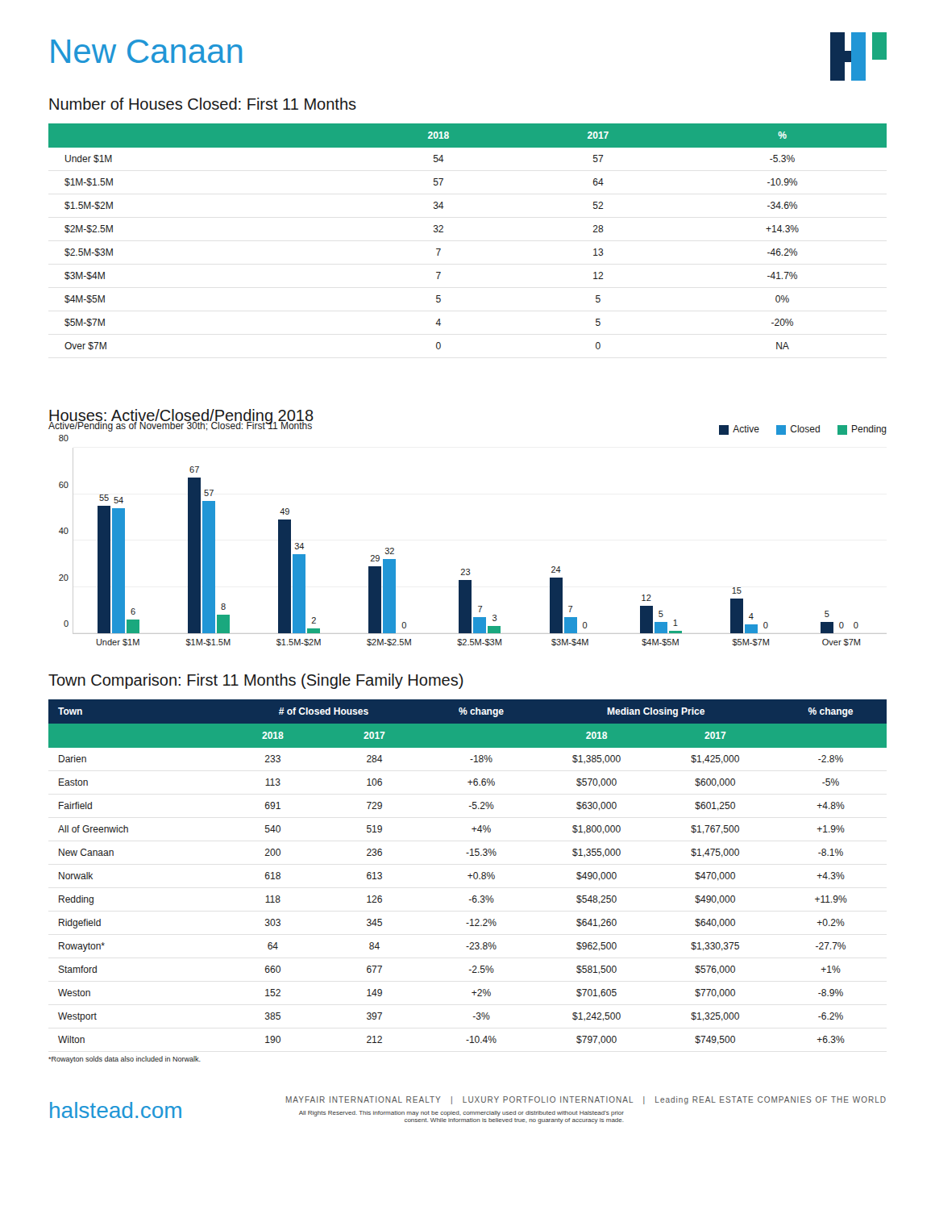New Canaan
Number of Houses Closed: First 11 Months
| | 2018 | 2017 | % |
| --- | --- | --- | --- |
| Under $1M | 54 | 57 | -5.3% |
| $1M-$1.5M | 57 | 64 | -10.9% |
| $1.5M-$2M | 34 | 52 | -34.6% |
| $2M-$2.5M | 32 | 28 | +14.3% |
| $2.5M-$3M | 7 | 13 | -46.2% |
| $3M-$4M | 7 | 12 | -41.7% |
| $4M-$5M | 5 | 5 | 0% |
| $5M-$7M | 4 | 5 | -20% |
| Over $7M | 0 | 0 | NA |
Houses: Active/Closed/Pending 2018
Active/Pending as of November 30th; Closed: First 11 Months
Active Closed Pending
0
20
40
60
80
55
54
6
67
57
8
49
34
2
29
32
0
23
7
3
24
7
0
12
5
1
15
4
0
5
0
0
Under $1M
$1M-$1.5M
$1.5M-$2M
$2M-$2.5M
$2.5M-$3M
$3M-$4M
$4M-$5M
$5M-$7M
Over $7M
Town Comparison: First 11 Months (Single Family Homes)
| Town | # of Closed Houses | % change | Median Closing Price | % change |
| --- | --- | --- | --- | --- |
| | 2018 | 2017 | | 2018 | 2017 | |
| Darien | 233 | 284 | -18% | $1,385,000 | $1,425,000 | -2.8% |
| Easton | 113 | 106 | +6.6% | $570,000 | $600,000 | -5% |
| Fairfield | 691 | 729 | -5.2% | $630,000 | $601,250 | +4.8% |
| All of Greenwich | 540 | 519 | +4% | $1,800,000 | $1,767,500 | +1.9% |
| New Canaan | 200 | 236 | -15.3% | $1,355,000 | $1,475,000 | -8.1% |
| Norwalk | 618 | 613 | +0.8% | $490,000 | $470,000 | +4.3% |
| Redding | 118 | 126 | -6.3% | $548,250 | $490,000 | +11.9% |
| Ridgefield | 303 | 345 | -12.2% | $641,260 | $640,000 | +0.2% |
| Rowayton* | 64 | 84 | -23.8% | $962,500 | $1,330,375 | -27.7% |
| Stamford | 660 | 677 | -2.5% | $581,500 | $576,000 | +1% |
| Weston | 152 | 149 | +2% | $701,605 | $770,000 | -8.9% |
| Westport | 385 | 397 | -3% | $1,242,500 | $1,325,000 | -6.2% |
| Wilton | 190 | 212 | -10.4% | $797,000 | $749,500 | +6.3% |
*Rowayton solds data also included in Norwalk.
halstead.com
MAYFAIR INTERNATIONAL REALTY | LUXURY PORTFOLIO INTERNATIONAL | Leading REAL ESTATE COMPANIES OF THE WORLD
All Rights Reserved. This information may not be copied, commercially used or distributed without Halstead's prior consent. While information is believed true, no guaranty of accuracy is made.